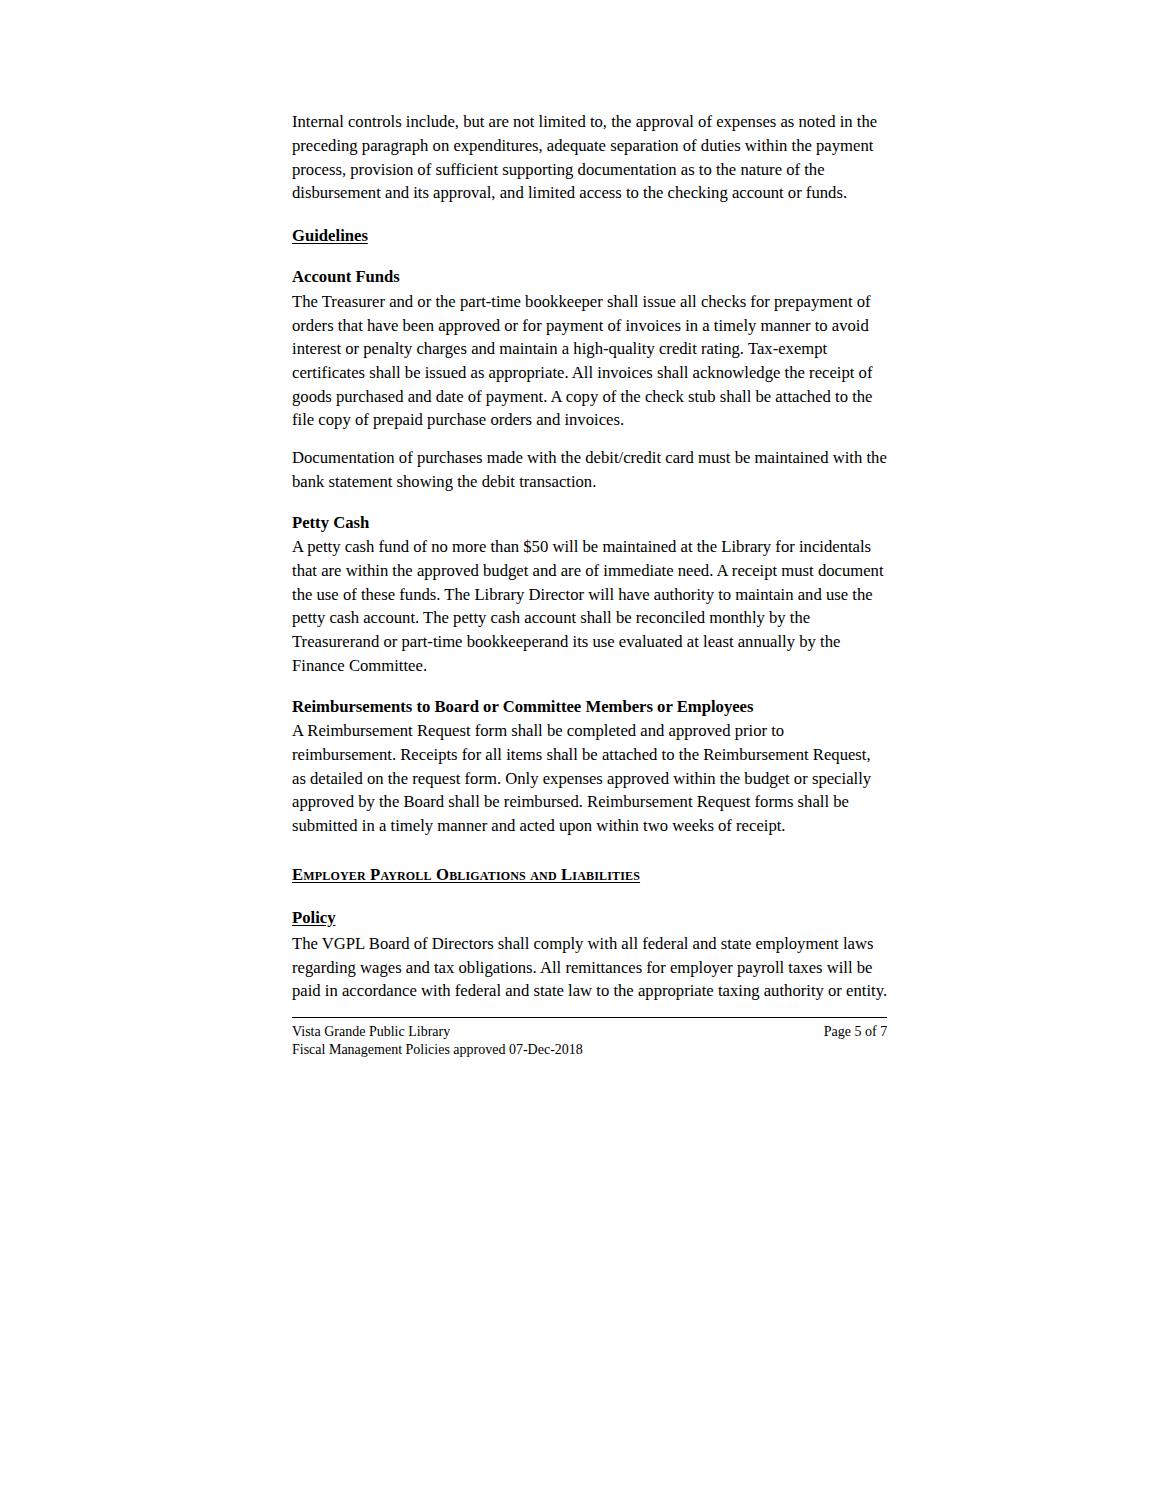Internal controls include, but are not limited to, the approval of expenses as noted in the preceding paragraph on expenditures, adequate separation of duties within the payment process, provision of sufficient supporting documentation as to the nature of the disbursement and its approval, and limited access to the checking account or funds.
Guidelines
Account Funds
The Treasurer and or the part-time bookkeeper shall issue all checks for prepayment of orders that have been approved or for payment of invoices in a timely manner to avoid interest or penalty charges and maintain a high-quality credit rating. Tax-exempt certificates shall be issued as appropriate. All invoices shall acknowledge the receipt of goods purchased and date of payment. A copy of the check stub shall be attached to the file copy of prepaid purchase orders and invoices.
Documentation of purchases made with the debit/credit card must be maintained with the bank statement showing the debit transaction.
Petty Cash
A petty cash fund of no more than $50 will be maintained at the Library for incidentals that are within the approved budget and are of immediate need. A receipt must document the use of these funds. The Library Director will have authority to maintain and use the petty cash account. The petty cash account shall be reconciled monthly by the Treasurerand or part-time bookkeeperand its use evaluated at least annually by the Finance Committee.
Reimbursements to Board or Committee Members or Employees
A Reimbursement Request form shall be completed and approved prior to reimbursement. Receipts for all items shall be attached to the Reimbursement Request, as detailed on the request form. Only expenses approved within the budget or specially approved by the Board shall be reimbursed. Reimbursement Request forms shall be submitted in a timely manner and acted upon within two weeks of receipt.
Employer Payroll Obligations and Liabilities
Policy
The VGPL Board of Directors shall comply with all federal and state employment laws regarding wages and tax obligations. All remittances for employer payroll taxes will be paid in accordance with federal and state law to the appropriate taxing authority or entity.
Vista Grande Public Library
Fiscal Management Policies approved 07-Dec-2018
Page 5 of 7